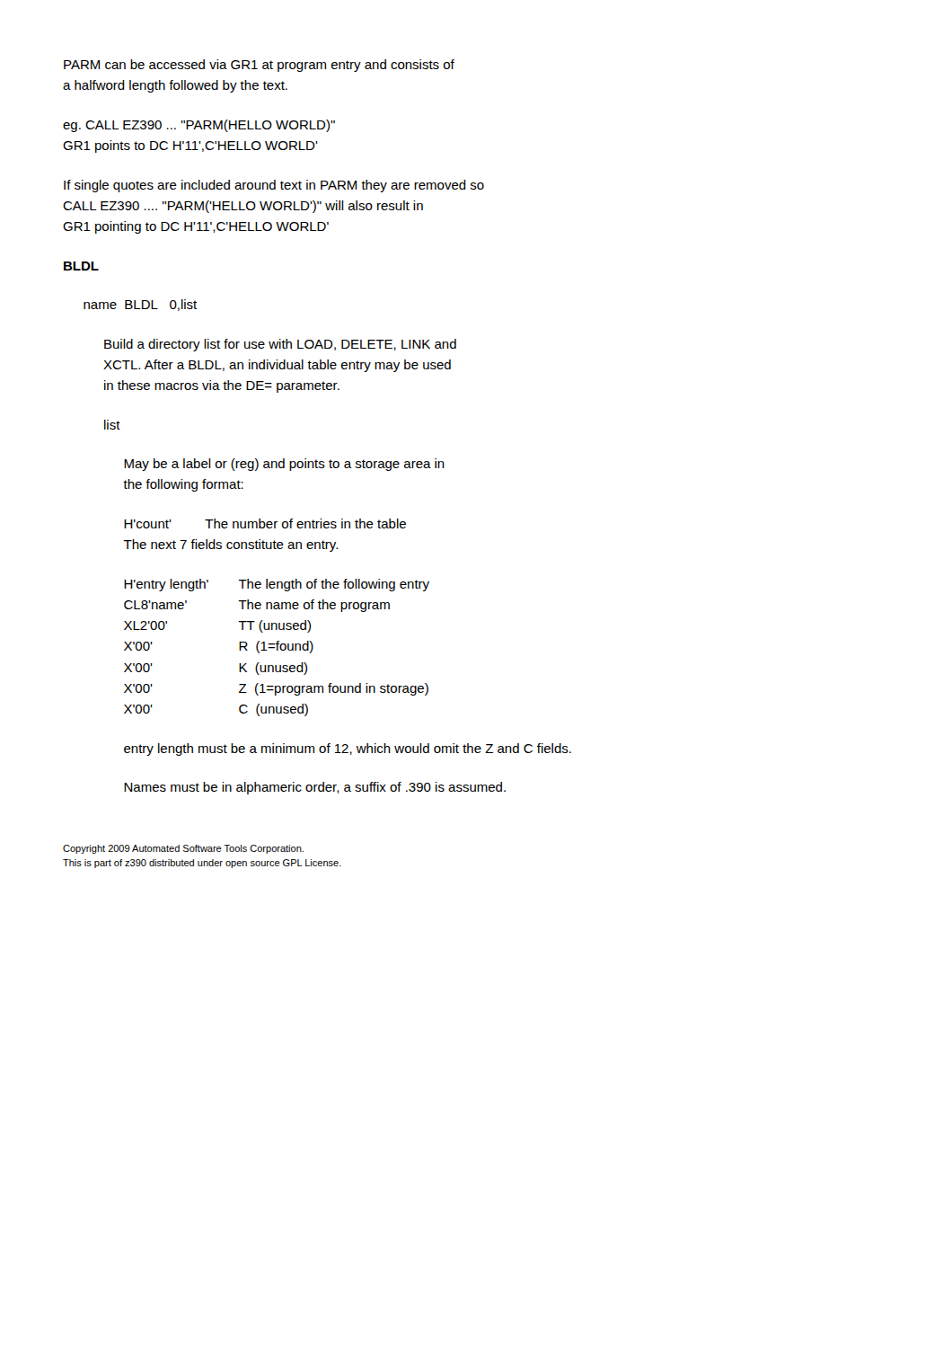PARM can be accessed via GR1 at program entry and consists of
a halfword length followed by the text.
eg. CALL EZ390 ... "PARM(HELLO WORLD)"
GR1 points to DC H'11',C'HELLO WORLD'
If single quotes are included around text in PARM they are removed so
CALL EZ390 .... "PARM('HELLO WORLD')" will also result in
GR1 pointing to DC H'11',C'HELLO WORLD'
BLDL
name BLDL 0,list
Build a directory list for use with LOAD, DELETE, LINK and
XCTL. After a BLDL, an individual table entry may be used
in these macros via the DE= parameter.
list
May be a label or (reg) and points to a storage area in
the following format:
H'count' The number of entries in the table
The next 7 fields constitute an entry.
| H'entry length' | The length of the following entry |
| CL8'name' | The name of the program |
| XL2'00' | TT (unused) |
| X'00' | R (1=found) |
| X'00' | K (unused) |
| X'00' | Z (1=program found in storage) |
| X'00' | C (unused) |
entry length must be a minimum of 12, which would omit the Z and C fields.
Names must be in alphameric order, a suffix of .390 is assumed.
Copyright 2009 Automated Software Tools Corporation.
This is part of z390 distributed under open source GPL License.